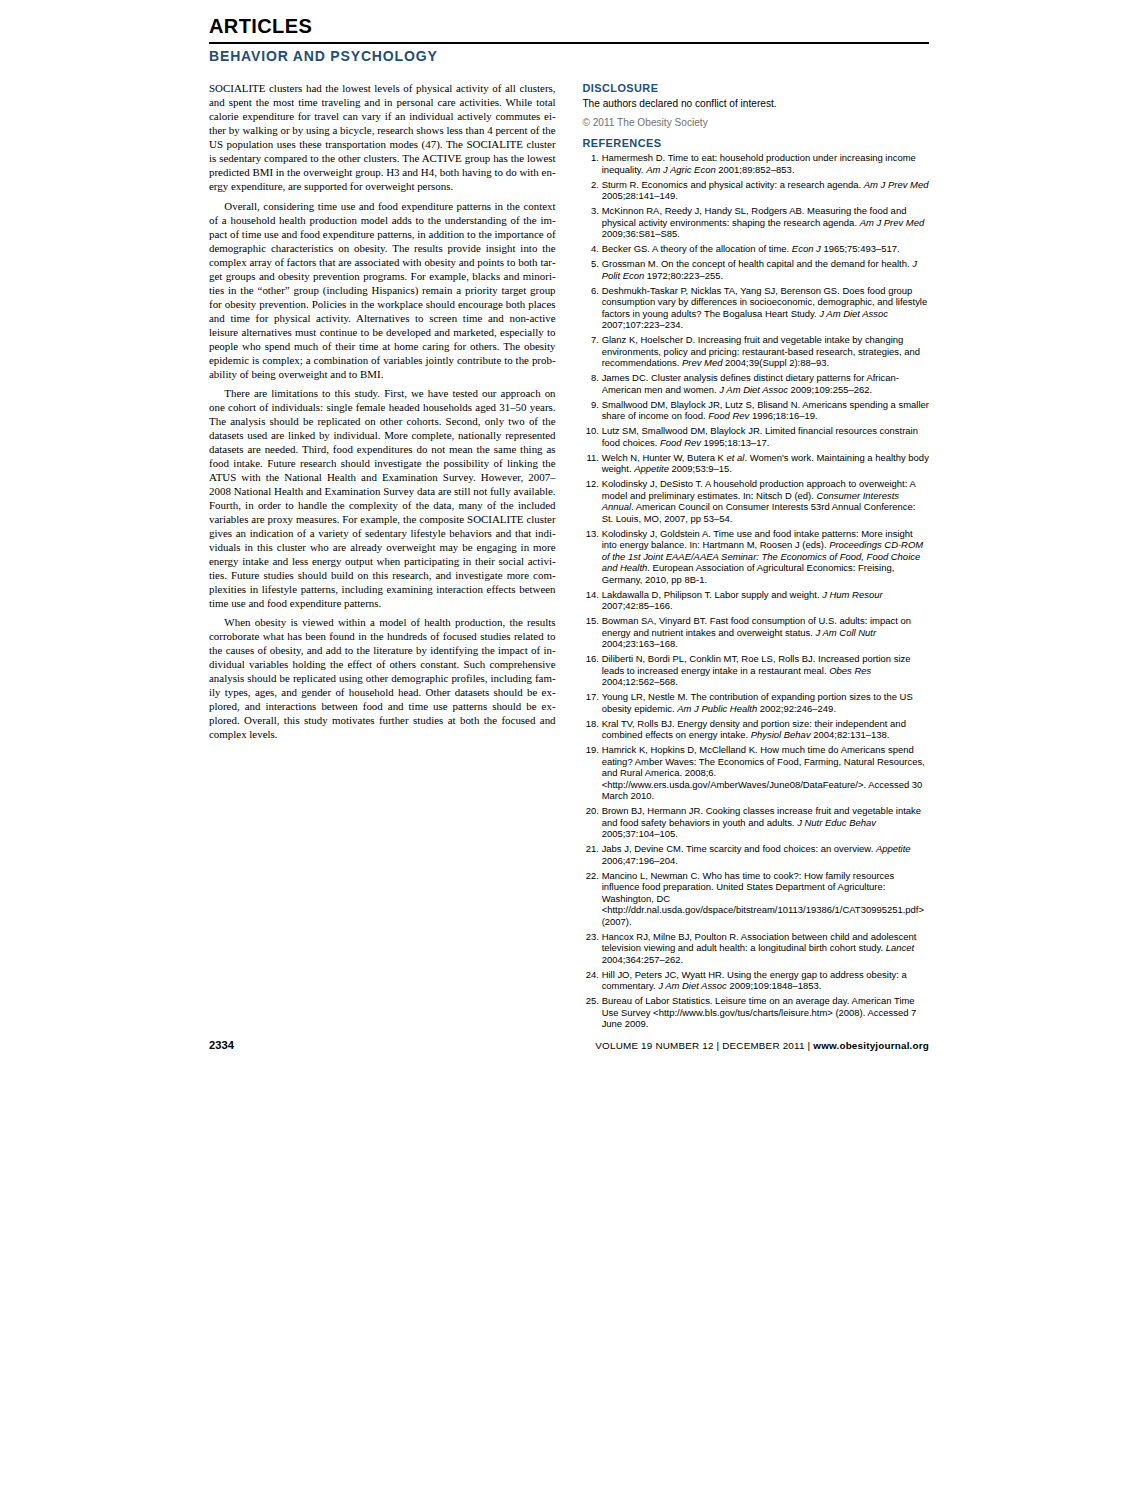ARTICLES
BEHAVIOR AND PSYCHOLOGY
SOCIALITE clusters had the lowest levels of physical activity of all clusters, and spent the most time traveling and in personal care activities. While total calorie expenditure for travel can vary if an individual actively commutes either by walking or by using a bicycle, research shows less than 4 percent of the US population uses these transportation modes (47). The SOCIALITE cluster is sedentary compared to the other clusters. The ACTIVE group has the lowest predicted BMI in the overweight group. H3 and H4, both having to do with energy expenditure, are supported for overweight persons.
Overall, considering time use and food expenditure patterns in the context of a household health production model adds to the understanding of the impact of time use and food expenditure patterns, in addition to the importance of demographic characteristics on obesity. The results provide insight into the complex array of factors that are associated with obesity and points to both target groups and obesity prevention programs. For example, blacks and minorities in the “other” group (including Hispanics) remain a priority target group for obesity prevention. Policies in the workplace should encourage both places and time for physical activity. Alternatives to screen time and non-active leisure alternatives must continue to be developed and marketed, especially to people who spend much of their time at home caring for others. The obesity epidemic is complex; a combination of variables jointly contribute to the probability of being overweight and to BMI.
There are limitations to this study. First, we have tested our approach on one cohort of individuals: single female headed households aged 31–50 years. The analysis should be replicated on other cohorts. Second, only two of the datasets used are linked by individual. More complete, nationally represented datasets are needed. Third, food expenditures do not mean the same thing as food intake. Future research should investigate the possibility of linking the ATUS with the National Health and Examination Survey. However, 2007–2008 National Health and Examination Survey data are still not fully available. Fourth, in order to handle the complexity of the data, many of the included variables are proxy measures. For example, the composite SOCIALITE cluster gives an indication of a variety of sedentary lifestyle behaviors and that individuals in this cluster who are already overweight may be engaging in more energy intake and less energy output when participating in their social activities. Future studies should build on this research, and investigate more complexities in lifestyle patterns, including examining interaction effects between time use and food expenditure patterns.
When obesity is viewed within a model of health production, the results corroborate what has been found in the hundreds of focused studies related to the causes of obesity, and add to the literature by identifying the impact of individual variables holding the effect of others constant. Such comprehensive analysis should be replicated using other demographic profiles, including family types, ages, and gender of household head. Other datasets should be explored, and interactions between food and time use patterns should be explored. Overall, this study motivates further studies at both the focused and complex levels.
Disclosure
The authors declared no conflict of interest.
© 2011 The Obesity Society
References
Hamermesh D. Time to eat: household production under increasing income inequality. Am J Agric Econ 2001;89:852–853.
Sturm R. Economics and physical activity: a research agenda. Am J Prev Med 2005;28:141–149.
McKinnon RA, Reedy J, Handy SL, Rodgers AB. Measuring the food and physical activity environments: shaping the research agenda. Am J Prev Med 2009;36:S81–S85.
Becker GS. A theory of the allocation of time. Econ J 1965;75:493–517.
Grossman M. On the concept of health capital and the demand for health. J Polit Econ 1972;80:223–255.
Deshmukh-Taskar P, Nicklas TA, Yang SJ, Berenson GS. Does food group consumption vary by differences in socioeconomic, demographic, and lifestyle factors in young adults? The Bogalusa Heart Study. J Am Diet Assoc 2007;107:223–234.
Glanz K, Hoelscher D. Increasing fruit and vegetable intake by changing environments, policy and pricing: restaurant-based research, strategies, and recommendations. Prev Med 2004;39(Suppl 2):88–93.
James DC. Cluster analysis defines distinct dietary patterns for African-American men and women. J Am Diet Assoc 2009;109:255–262.
Smallwood DM, Blaylock JR, Lutz S, Blisand N. Americans spending a smaller share of income on food. Food Rev 1996;18:16–19.
Lutz SM, Smallwood DM, Blaylock JR. Limited financial resources constrain food choices. Food Rev 1995;18:13–17.
Welch N, Hunter W, Butera K et al. Women's work. Maintaining a healthy body weight. Appetite 2009;53:9–15.
Kolodinsky J, DeSisto T. A household production approach to overweight: A model and preliminary estimates. In: Nitsch D (ed). Consumer Interests Annual. American Council on Consumer Interests 53rd Annual Conference: St. Louis, MO, 2007, pp 53–54.
Kolodinsky J, Goldstein A. Time use and food intake patterns: More insight into energy balance. In: Hartmann M, Roosen J (eds). Proceedings CD-ROM of the 1st Joint EAAE/AAEA Seminar: The Economics of Food, Food Choice and Health. European Association of Agricultural Economics: Freising, Germany, 2010, pp 8B-1.
Lakdawalla D, Philipson T. Labor supply and weight. J Hum Resour 2007;42:85–166.
Bowman SA, Vinyard BT. Fast food consumption of U.S. adults: impact on energy and nutrient intakes and overweight status. J Am Coll Nutr 2004;23:163–168.
Diliberti N, Bordi PL, Conklin MT, Roe LS, Rolls BJ. Increased portion size leads to increased energy intake in a restaurant meal. Obes Res 2004;12:562–568.
Young LR, Nestle M. The contribution of expanding portion sizes to the US obesity epidemic. Am J Public Health 2002;92:246–249.
Kral TV, Rolls BJ. Energy density and portion size: their independent and combined effects on energy intake. Physiol Behav 2004;82:131–138.
Hamrick K, Hopkins D, McClelland K. How much time do Americans spend eating? Amber Waves: The Economics of Food, Farming, Natural Resources, and Rural America. 2008;6. <http://www.ers.usda.gov/AmberWaves/June08/DataFeature/>. Accessed 30 March 2010.
Brown BJ, Hermann JR. Cooking classes increase fruit and vegetable intake and food safety behaviors in youth and adults. J Nutr Educ Behav 2005;37:104–105.
Jabs J, Devine CM. Time scarcity and food choices: an overview. Appetite 2006;47:196–204.
Mancino L, Newman C. Who has time to cook?: How family resources influence food preparation. United States Department of Agriculture: Washington, DC <http://ddr.nal.usda.gov/dspace/bitstream/10113/19386/1/CAT30995251.pdf> (2007).
Hancox RJ, Milne BJ, Poulton R. Association between child and adolescent television viewing and adult health: a longitudinal birth cohort study. Lancet 2004;364:257–262.
Hill JO, Peters JC, Wyatt HR. Using the energy gap to address obesity: a commentary. J Am Diet Assoc 2009;109:1848–1853.
Bureau of Labor Statistics. Leisure time on an average day. American Time Use Survey <http://www.bls.gov/tus/charts/leisure.htm> (2008). Accessed 7 June 2009.
2334
VOLUME 19 NUMBER 12 | DECEMBER 2011 | www.obesityjournal.org